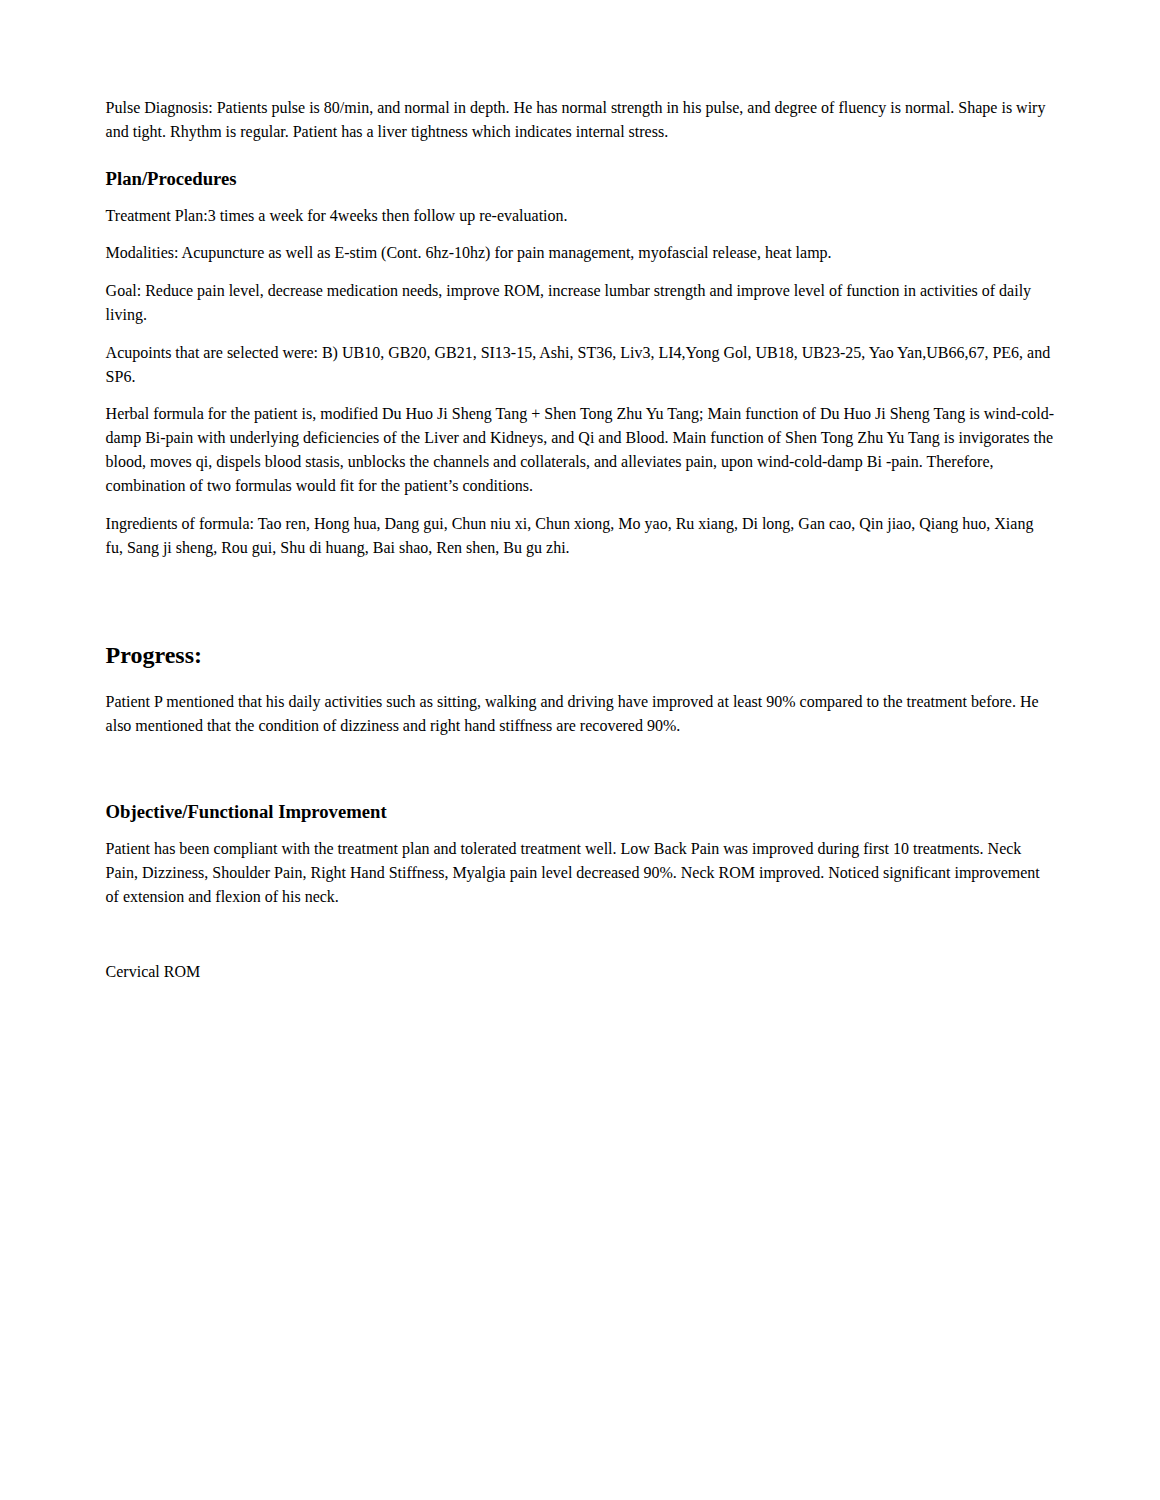Pulse Diagnosis: Patients pulse is 80/min, and normal in depth. He has normal strength in his pulse, and degree of fluency is normal. Shape is wiry and tight. Rhythm is regular. Patient has a liver tightness which indicates internal stress.
Plan/Procedures
Treatment Plan:3 times a week for 4weeks then follow up re-evaluation.
Modalities: Acupuncture as well as E-stim (Cont. 6hz-10hz) for pain management, myofascial release, heat lamp.
Goal: Reduce pain level, decrease medication needs, improve ROM, increase lumbar strength and improve level of function in activities of daily living.
Acupoints that are selected were: B) UB10, GB20, GB21, SI13-15, Ashi, ST36, Liv3, LI4,Yong Gol, UB18, UB23-25, Yao Yan,UB66,67, PE6, and SP6.
Herbal formula for the patient is, modified Du Huo Ji Sheng Tang + Shen Tong Zhu Yu Tang; Main function of Du Huo Ji Sheng Tang is wind-cold-damp Bi-pain with underlying deficiencies of the Liver and Kidneys, and Qi and Blood. Main function of Shen Tong Zhu Yu Tang is invigorates the blood, moves qi, dispels blood stasis, unblocks the channels and collaterals, and alleviates pain, upon wind-cold-damp Bi -pain. Therefore, combination of two formulas would fit for the patient’s conditions.
Ingredients of formula: Tao ren, Hong hua, Dang gui, Chun niu xi, Chun xiong, Mo yao, Ru xiang, Di long, Gan cao, Qin jiao, Qiang huo, Xiang fu, Sang ji sheng, Rou gui, Shu di huang, Bai shao, Ren shen, Bu gu zhi.
Progress:
Patient P mentioned that his daily activities such as sitting, walking and driving have improved at least 90% compared to the treatment before. He also mentioned that the condition of dizziness and right hand stiffness are recovered 90%.
Objective/Functional Improvement
Patient has been compliant with the treatment plan and tolerated treatment well. Low Back Pain was improved during first 10 treatments. Neck Pain, Dizziness, Shoulder Pain, Right Hand Stiffness, Myalgia pain level decreased 90%. Neck ROM improved. Noticed significant improvement of extension and flexion of his neck.
Cervical ROM